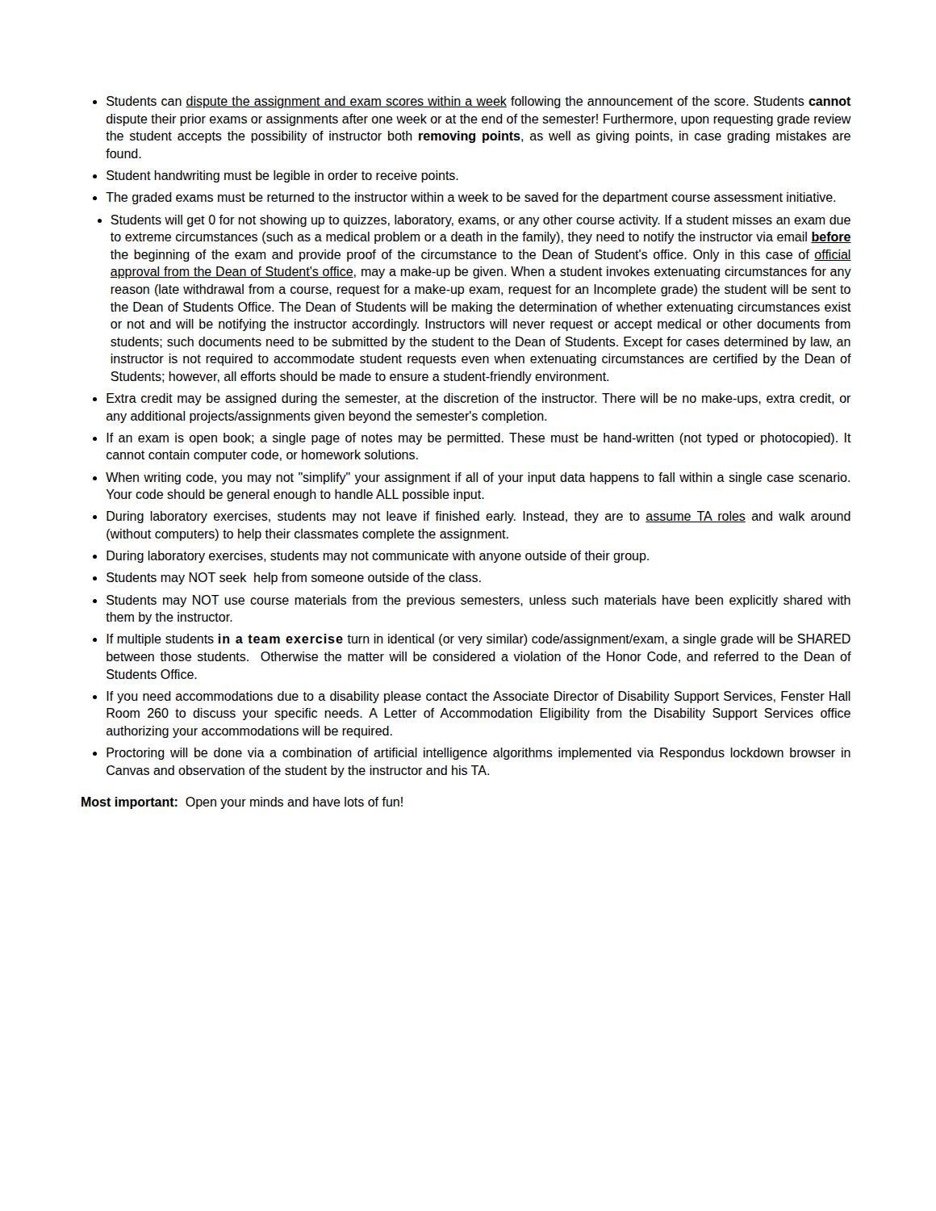Students can dispute the assignment and exam scores within a week following the announcement of the score. Students cannot dispute their prior exams or assignments after one week or at the end of the semester! Furthermore, upon requesting grade review the student accepts the possibility of instructor both removing points, as well as giving points, in case grading mistakes are found.
Student handwriting must be legible in order to receive points.
The graded exams must be returned to the instructor within a week to be saved for the department course assessment initiative.
Students will get 0 for not showing up to quizzes, laboratory, exams, or any other course activity. If a student misses an exam due to extreme circumstances (such as a medical problem or a death in the family), they need to notify the instructor via email before the beginning of the exam and provide proof of the circumstance to the Dean of Student's office. Only in this case of official approval from the Dean of Student's office, may a make-up be given. When a student invokes extenuating circumstances for any reason (late withdrawal from a course, request for a make-up exam, request for an Incomplete grade) the student will be sent to the Dean of Students Office. The Dean of Students will be making the determination of whether extenuating circumstances exist or not and will be notifying the instructor accordingly. Instructors will never request or accept medical or other documents from students; such documents need to be submitted by the student to the Dean of Students. Except for cases determined by law, an instructor is not required to accommodate student requests even when extenuating circumstances are certified by the Dean of Students; however, all efforts should be made to ensure a student-friendly environment.
Extra credit may be assigned during the semester, at the discretion of the instructor. There will be no make-ups, extra credit, or any additional projects/assignments given beyond the semester's completion.
If an exam is open book; a single page of notes may be permitted. These must be hand-written (not typed or photocopied). It cannot contain computer code, or homework solutions.
When writing code, you may not "simplify" your assignment if all of your input data happens to fall within a single case scenario. Your code should be general enough to handle ALL possible input.
During laboratory exercises, students may not leave if finished early. Instead, they are to assume TA roles and walk around (without computers) to help their classmates complete the assignment.
During laboratory exercises, students may not communicate with anyone outside of their group.
Students may NOT seek help from someone outside of the class.
Students may NOT use course materials from the previous semesters, unless such materials have been explicitly shared with them by the instructor.
If multiple students in a team exercise turn in identical (or very similar) code/assignment/exam, a single grade will be SHARED between those students. Otherwise the matter will be considered a violation of the Honor Code, and referred to the Dean of Students Office.
If you need accommodations due to a disability please contact the Associate Director of Disability Support Services, Fenster Hall Room 260 to discuss your specific needs. A Letter of Accommodation Eligibility from the Disability Support Services office authorizing your accommodations will be required.
Proctoring will be done via a combination of artificial intelligence algorithms implemented via Respondus lockdown browser in Canvas and observation of the student by the instructor and his TA.
Most important: Open your minds and have lots of fun!